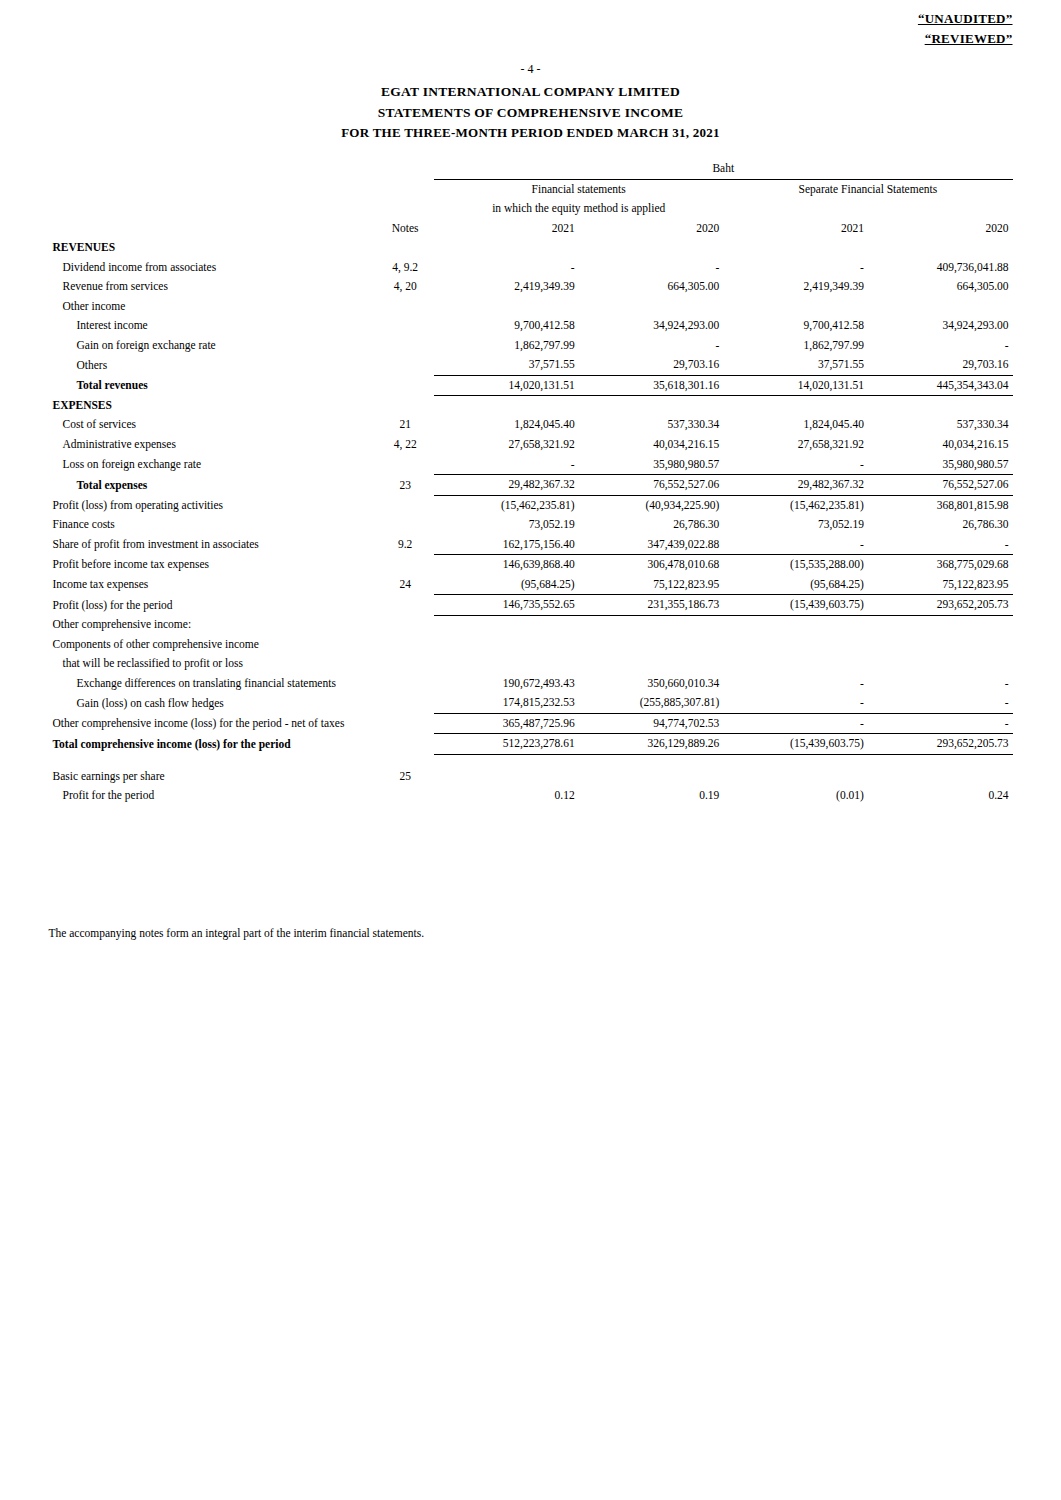“UNAUDITED”
“REVIEWED”
- 4 -
EGAT INTERNATIONAL COMPANY LIMITED
STATEMENTS OF COMPREHENSIVE INCOME
FOR THE THREE-MONTH PERIOD ENDED MARCH 31, 2021
| | | Baht |
| --- | --- | --- |
| | | Financial statements | Separate Financial Statements |
| | | in which the equity method is applied | |
| | Notes | 2021 | 2020 | 2021 | 2020 |
| REVENUES | | | | | |
| Dividend income from associates | 4, 9.2 | - | - | - | 409,736,041.88 |
| Revenue from services | 4, 20 | 2,419,349.39 | 664,305.00 | 2,419,349.39 | 664,305.00 |
| Other income | | | | | |
| Interest income | | 9,700,412.58 | 34,924,293.00 | 9,700,412.58 | 34,924,293.00 |
| Gain on foreign exchange rate | | 1,862,797.99 | - | 1,862,797.99 | - |
| Others | | 37,571.55 | 29,703.16 | 37,571.55 | 29,703.16 |
| Total revenues | | 14,020,131.51 | 35,618,301.16 | 14,020,131.51 | 445,354,343.04 |
| EXPENSES | | | | | |
| Cost of services | 21 | 1,824,045.40 | 537,330.34 | 1,824,045.40 | 537,330.34 |
| Administrative expenses | 4, 22 | 27,658,321.92 | 40,034,216.15 | 27,658,321.92 | 40,034,216.15 |
| Loss on foreign exchange rate | | - | 35,980,980.57 | - | 35,980,980.57 |
| Total expenses | 23 | 29,482,367.32 | 76,552,527.06 | 29,482,367.32 | 76,552,527.06 |
| Profit (loss) from operating activities | | (15,462,235.81) | (40,934,225.90) | (15,462,235.81) | 368,801,815.98 |
| Finance costs | | 73,052.19 | 26,786.30 | 73,052.19 | 26,786.30 |
| Share of profit from investment in associates | 9.2 | 162,175,156.40 | 347,439,022.88 | - | - |
| Profit before income tax expenses | | 146,639,868.40 | 306,478,010.68 | (15,535,288.00) | 368,775,029.68 |
| Income tax expenses | 24 | (95,684.25) | 75,122,823.95 | (95,684.25) | 75,122,823.95 |
| Profit (loss) for the period | | 146,735,552.65 | 231,355,186.73 | (15,439,603.75) | 293,652,205.73 |
| Other comprehensive income: | | | | | |
| Components of other comprehensive income | | | | | |
| that will be reclassified to profit or loss | | | | | |
| Exchange differences on translating financial statements | | 190,672,493.43 | 350,660,010.34 | - | - |
| Gain (loss) on cash flow hedges | | 174,815,232.53 | (255,885,307.81) | - | - |
| Other comprehensive income (loss) for the period - net of taxes | | 365,487,725.96 | 94,774,702.53 | - | - |
| Total comprehensive income (loss) for the period | | 512,223,278.61 | 326,129,889.26 | (15,439,603.75) | 293,652,205.73 |
| Basic earnings per share | 25 | | | | |
| Profit for the period | | 0.12 | 0.19 | (0.01) | 0.24 |
The accompanying notes form an integral part of the interim financial statements.